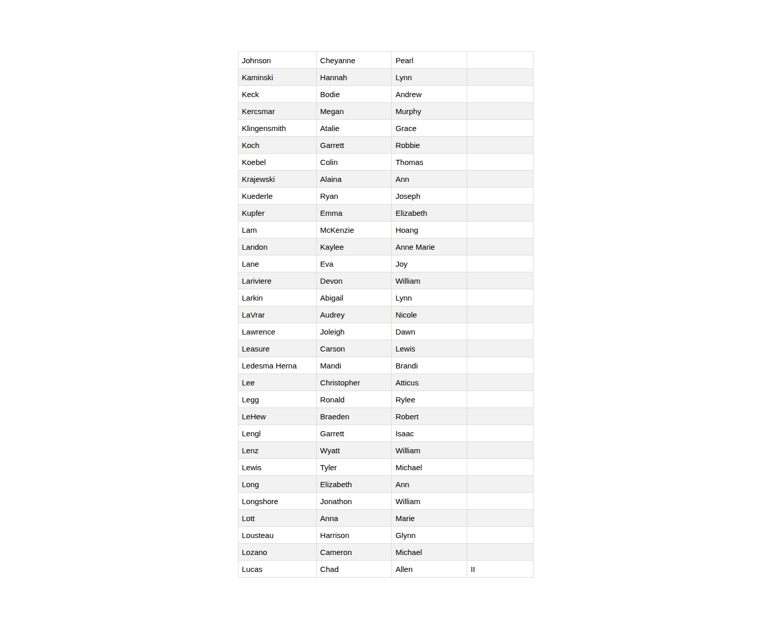| Johnson | Cheyanne | Pearl | |
| Kaminski | Hannah | Lynn | |
| Keck | Bodie | Andrew | |
| Kercsmar | Megan | Murphy | |
| Klingensmith | Atalie | Grace | |
| Koch | Garrett | Robbie | |
| Koebel | Colin | Thomas | |
| Krajewski | Alaina | Ann | |
| Kuederle | Ryan | Joseph | |
| Kupfer | Emma | Elizabeth | |
| Lam | McKenzie | Hoang | |
| Landon | Kaylee | Anne Marie | |
| Lane | Eva | Joy | |
| Lariviere | Devon | William | |
| Larkin | Abigail | Lynn | |
| LaVrar | Audrey | Nicole | |
| Lawrence | Joleigh | Dawn | |
| Leasure | Carson | Lewis | |
| Ledesma Herna | Mandi | Brandi | |
| Lee | Christopher | Atticus | |
| Legg | Ronald | Rylee | |
| LeHew | Braeden | Robert | |
| Lengl | Garrett | Isaac | |
| Lenz | Wyatt | William | |
| Lewis | Tyler | Michael | |
| Long | Elizabeth | Ann | |
| Longshore | Jonathon | William | |
| Lott | Anna | Marie | |
| Lousteau | Harrison | Glynn | |
| Lozano | Cameron | Michael | |
| Lucas | Chad | Allen | II |